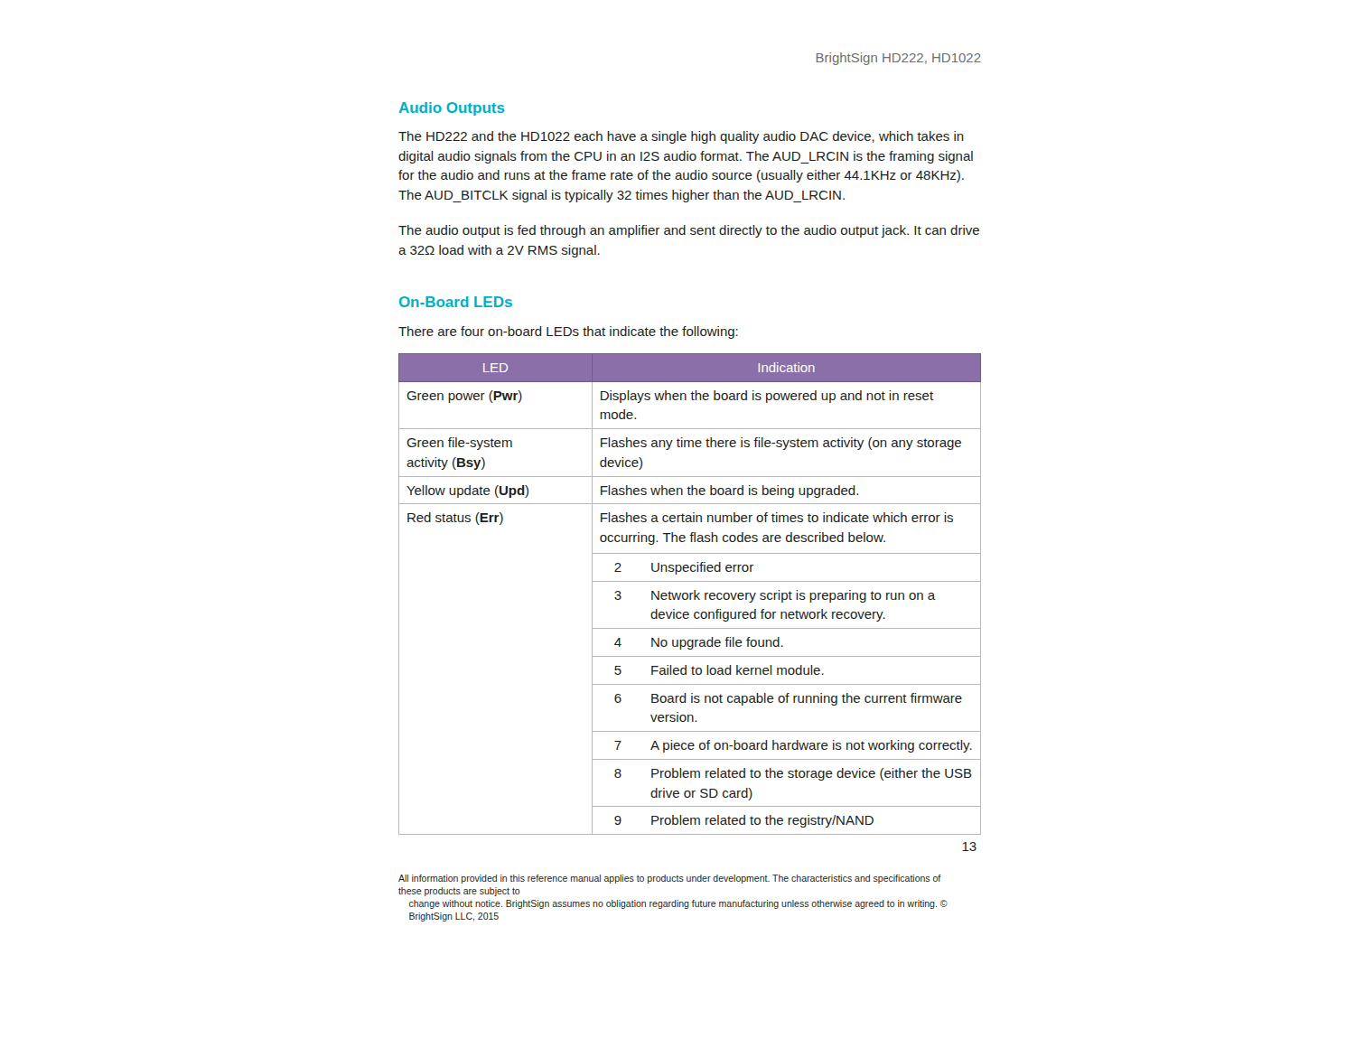BrightSign HD222, HD1022
Audio Outputs
The HD222 and the HD1022 each have a single high quality audio DAC device, which takes in digital audio signals from the CPU in an I2S audio format. The AUD_LRCIN is the framing signal for the audio and runs at the frame rate of the audio source (usually either 44.1KHz or 48KHz). The AUD_BITCLK signal is typically 32 times higher than the AUD_LRCIN.
The audio output is fed through an amplifier and sent directly to the audio output jack. It can drive a 32Ω load with a 2V RMS signal.
On-Board LEDs
There are four on-board LEDs that indicate the following:
| LED | Indication |
| --- | --- |
| Green power ( Pwr ) | Displays when the board is powered up and not in reset mode. |
| Green file-system activity ( Bsy ) | Flashes any time there is file-system activity (on any storage device) |
| Yellow update ( Upd ) | Flashes when the board is being upgraded. |
| Red status ( Err ) | Flashes a certain number of times to indicate which error is occurring. The flash codes are described below. / 2 / Unspecified error / / 3 / Network recovery script is preparing to run on a device configured for network recovery. / / 4 / No upgrade file found. / / 5 / Failed to load kernel module. / / 6 / Board is not capable of running the current firmware version. / / 7 / A piece of on-board hardware is not working correctly. / / 8 / Problem related to the storage device (either the USB drive or SD card) / / 9 / Problem related to the registry/NAND / |
13
All information provided in this reference manual applies to products under development. The characteristics and specifications of these products are subject to
change without notice. BrightSign assumes no obligation regarding future manufacturing unless otherwise agreed to in writing. © BrightSign LLC, 2015